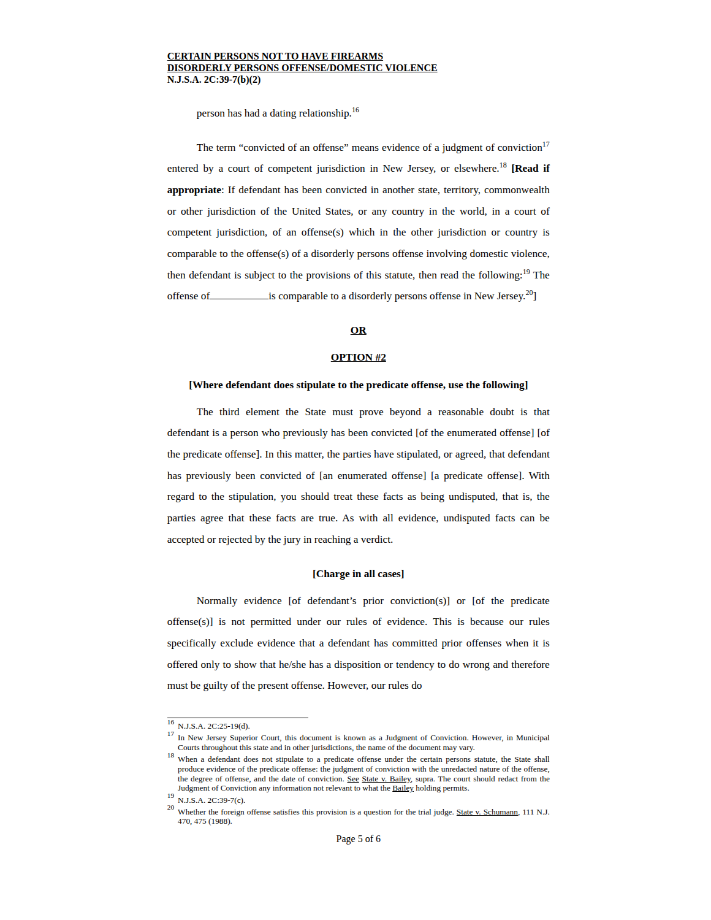CERTAIN PERSONS NOT TO HAVE FIREARMS
DISORDERLY PERSONS OFFENSE/DOMESTIC VIOLENCE
N.J.S.A. 2C:39-7(b)(2)
person has had a dating relationship.16
The term “convicted of an offense” means evidence of a judgment of conviction17 entered by a court of competent jurisdiction in New Jersey, or elsewhere.18 [Read if appropriate: If defendant has been convicted in another state, territory, commonwealth or other jurisdiction of the United States, or any country in the world, in a court of competent jurisdiction, of an offense(s) which in the other jurisdiction or country is comparable to the offense(s) of a disorderly persons offense involving domestic violence, then defendant is subject to the provisions of this statute, then read the following:19 The offense of is comparable to a disorderly persons offense in New Jersey.20]
OR
OPTION #2
[Where defendant does stipulate to the predicate offense, use the following]
The third element the State must prove beyond a reasonable doubt is that defendant is a person who previously has been convicted [of the enumerated offense] [of the predicate offense]. In this matter, the parties have stipulated, or agreed, that defendant has previously been convicted of [an enumerated offense] [a predicate offense]. With regard to the stipulation, you should treat these facts as being undisputed, that is, the parties agree that these facts are true. As with all evidence, undisputed facts can be accepted or rejected by the jury in reaching a verdict.
[Charge in all cases]
Normally evidence [of defendant’s prior conviction(s)] or [of the predicate offense(s)] is not permitted under our rules of evidence. This is because our rules specifically exclude evidence that a defendant has committed prior offenses when it is offered only to show that he/she has a disposition or tendency to do wrong and therefore must be guilty of the present offense. However, our rules do
16 N.J.S.A. 2C:25-19(d).
17 In New Jersey Superior Court, this document is known as a Judgment of Conviction. However, in Municipal Courts throughout this state and in other jurisdictions, the name of the document may vary.
18 When a defendant does not stipulate to a predicate offense under the certain persons statute, the State shall produce evidence of the predicate offense: the judgment of conviction with the unredacted nature of the offense, the degree of offense, and the date of conviction. See State v. Bailey, supra. The court should redact from the Judgment of Conviction any information not relevant to what the Bailey holding permits.
19 N.J.S.A. 2C:39-7(c).
20 Whether the foreign offense satisfies this provision is a question for the trial judge. State v. Schumann, 111 N.J. 470, 475 (1988).
Page 5 of 6